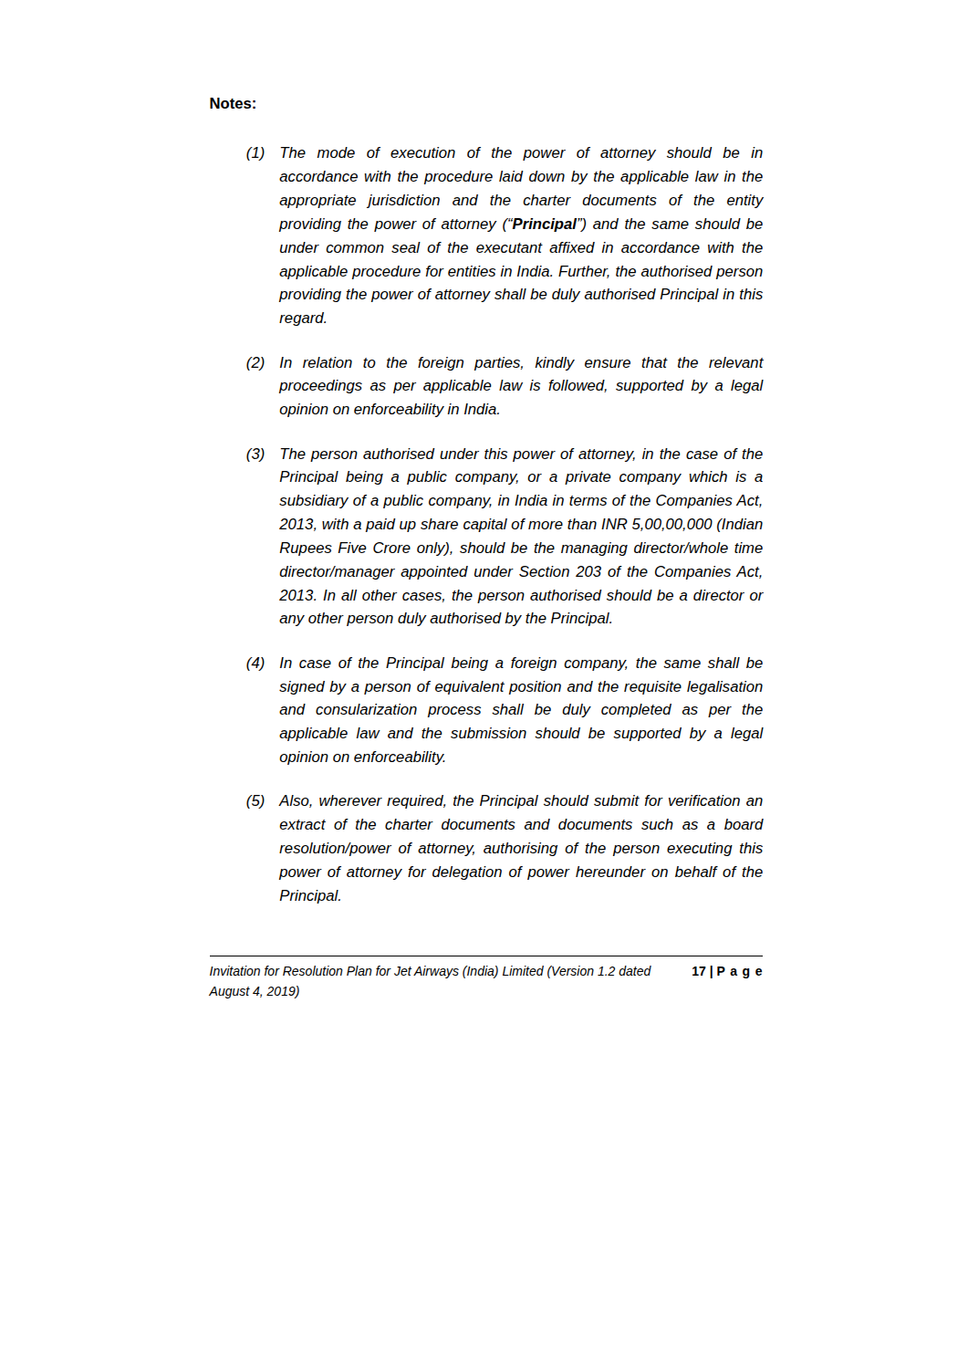Notes:
(1) The mode of execution of the power of attorney should be in accordance with the procedure laid down by the applicable law in the appropriate jurisdiction and the charter documents of the entity providing the power of attorney (“Principal”) and the same should be under common seal of the executant affixed in accordance with the applicable procedure for entities in India. Further, the authorised person providing the power of attorney shall be duly authorised Principal in this regard.
(2) In relation to the foreign parties, kindly ensure that the relevant proceedings as per applicable law is followed, supported by a legal opinion on enforceability in India.
(3) The person authorised under this power of attorney, in the case of the Principal being a public company, or a private company which is a subsidiary of a public company, in India in terms of the Companies Act, 2013, with a paid up share capital of more than INR 5,00,00,000 (Indian Rupees Five Crore only), should be the managing director/whole time director/manager appointed under Section 203 of the Companies Act, 2013. In all other cases, the person authorised should be a director or any other person duly authorised by the Principal.
(4) In case of the Principal being a foreign company, the same shall be signed by a person of equivalent position and the requisite legalisation and consularization process shall be duly completed as per the applicable law and the submission should be supported by a legal opinion on enforceability.
(5) Also, wherever required, the Principal should submit for verification an extract of the charter documents and documents such as a board resolution/power of attorney, authorising of the person executing this power of attorney for delegation of power hereunder on behalf of the Principal.
Invitation for Resolution Plan for Jet Airways (India) Limited (Version 1.2 dated August 4, 2019) 17 | P a g e